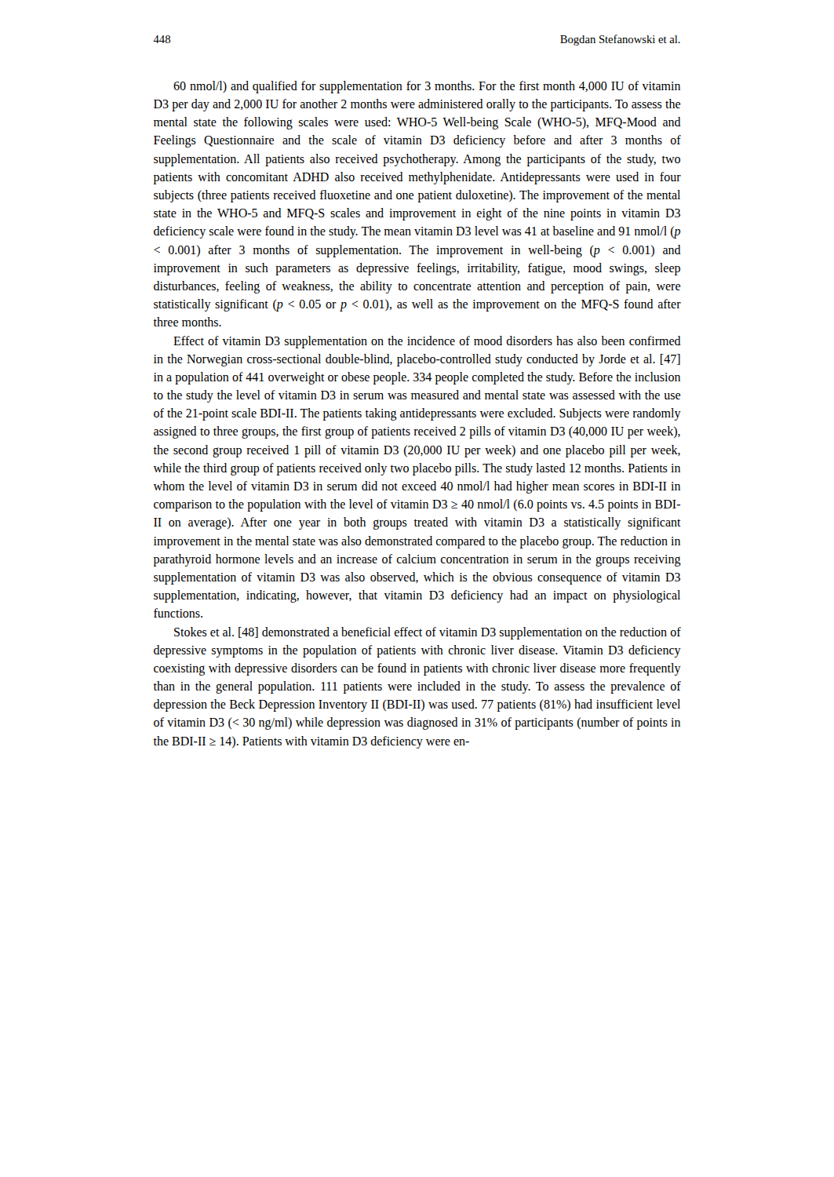448 Bogdan Stefanowski et al.
60 nmol/l) and qualified for supplementation for 3 months. For the first month 4,000 IU of vitamin D3 per day and 2,000 IU for another 2 months were administered orally to the participants. To assess the mental state the following scales were used: WHO-5 Well-being Scale (WHO-5), MFQ-Mood and Feelings Questionnaire and the scale of vitamin D3 deficiency before and after 3 months of supplementation. All patients also received psychotherapy. Among the participants of the study, two patients with concomitant ADHD also received methylphenidate. Antidepressants were used in four subjects (three patients received fluoxetine and one patient duloxetine). The improvement of the mental state in the WHO-5 and MFQ-S scales and improvement in eight of the nine points in vitamin D3 deficiency scale were found in the study. The mean vitamin D3 level was 41 at baseline and 91 nmol/l (p < 0.001) after 3 months of supplementation. The improvement in well-being (p < 0.001) and improvement in such parameters as depressive feelings, irritability, fatigue, mood swings, sleep disturbances, feeling of weakness, the ability to concentrate attention and perception of pain, were statistically significant (p < 0.05 or p < 0.01), as well as the improvement on the MFQ-S found after three months.
Effect of vitamin D3 supplementation on the incidence of mood disorders has also been confirmed in the Norwegian cross-sectional double-blind, placebo-controlled study conducted by Jorde et al. [47] in a population of 441 overweight or obese people. 334 people completed the study. Before the inclusion to the study the level of vitamin D3 in serum was measured and mental state was assessed with the use of the 21-point scale BDI-II. The patients taking antidepressants were excluded. Subjects were randomly assigned to three groups, the first group of patients received 2 pills of vitamin D3 (40,000 IU per week), the second group received 1 pill of vitamin D3 (20,000 IU per week) and one placebo pill per week, while the third group of patients received only two placebo pills. The study lasted 12 months. Patients in whom the level of vitamin D3 in serum did not exceed 40 nmol/l had higher mean scores in BDI-II in comparison to the population with the level of vitamin D3 ≥ 40 nmol/l (6.0 points vs. 4.5 points in BDI-II on average). After one year in both groups treated with vitamin D3 a statistically significant improvement in the mental state was also demonstrated compared to the placebo group. The reduction in parathyroid hormone levels and an increase of calcium concentration in serum in the groups receiving supplementation of vitamin D3 was also observed, which is the obvious consequence of vitamin D3 supplementation, indicating, however, that vitamin D3 deficiency had an impact on physiological functions.
Stokes et al. [48] demonstrated a beneficial effect of vitamin D3 supplementation on the reduction of depressive symptoms in the population of patients with chronic liver disease. Vitamin D3 deficiency coexisting with depressive disorders can be found in patients with chronic liver disease more frequently than in the general population. 111 patients were included in the study. To assess the prevalence of depression the Beck Depression Inventory II (BDI-II) was used. 77 patients (81%) had insufficient level of vitamin D3 (< 30 ng/ml) while depression was diagnosed in 31% of participants (number of points in the BDI-II ≥ 14). Patients with vitamin D3 deficiency were en-